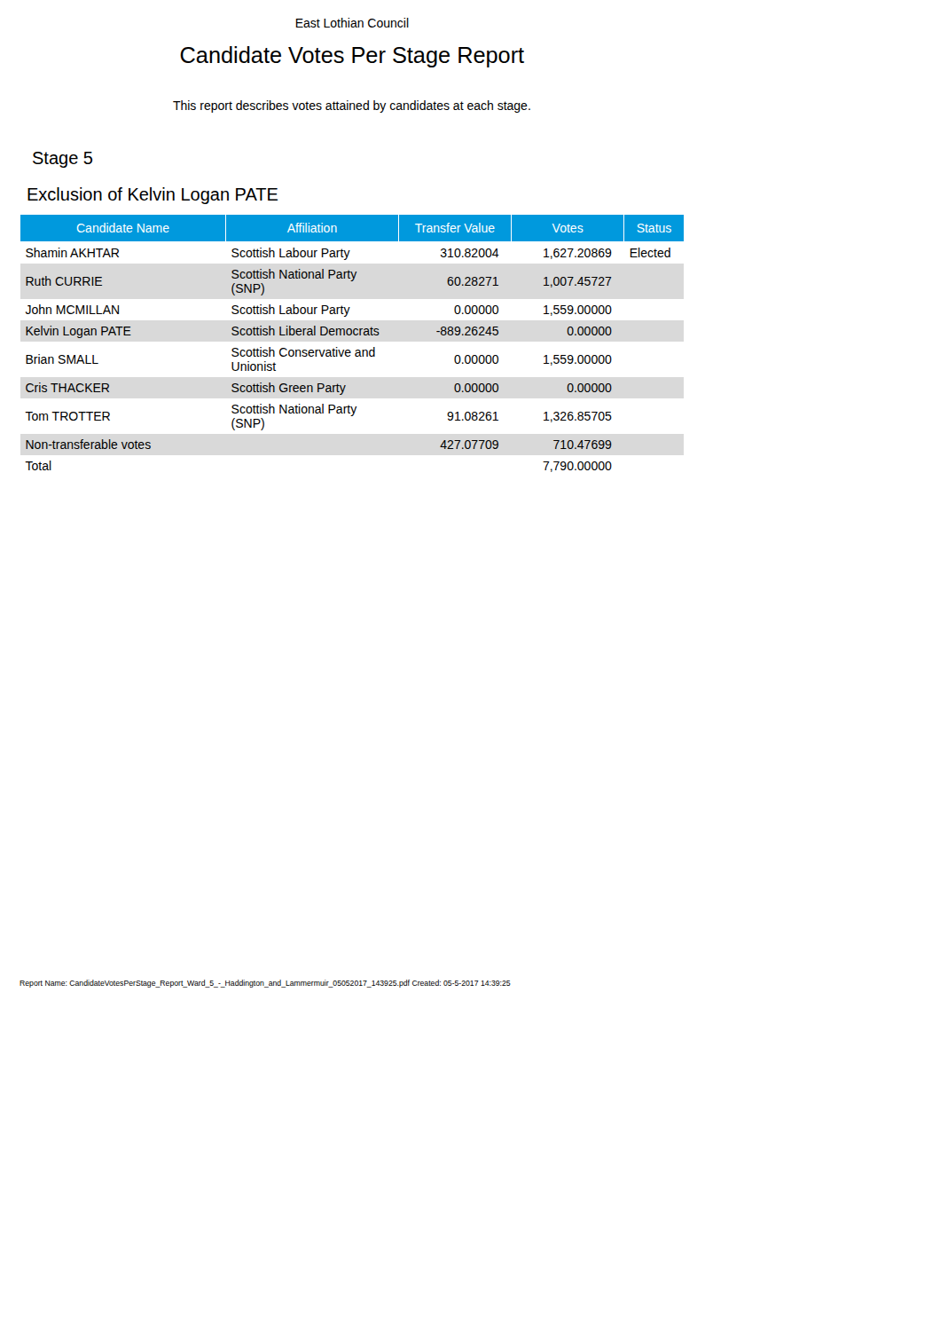East Lothian Council
Candidate Votes Per Stage Report
This report describes votes attained by candidates at each stage.
Stage 5
Exclusion of Kelvin Logan PATE
| Candidate Name | Affiliation | Transfer Value | Votes | Status |
| --- | --- | --- | --- | --- |
| Shamin AKHTAR | Scottish Labour Party | 310.82004 | 1,627.20869 | Elected |
| Ruth CURRIE | Scottish National Party (SNP) | 60.28271 | 1,007.45727 | |
| John MCMILLAN | Scottish Labour Party | 0.00000 | 1,559.00000 | |
| Kelvin Logan PATE | Scottish Liberal Democrats | -889.26245 | 0.00000 | |
| Brian SMALL | Scottish Conservative and Unionist | 0.00000 | 1,559.00000 | |
| Cris THACKER | Scottish Green Party | 0.00000 | 0.00000 | |
| Tom TROTTER | Scottish National Party (SNP) | 91.08261 | 1,326.85705 | |
| Non-transferable votes | | 427.07709 | 710.47699 | |
| Total | | | 7,790.00000 | |
Report Name: CandidateVotesPerStage_Report_Ward_5_-_Haddington_and_Lammermuir_05052017_143925.pdf Created: 05-5-2017 14:39:25